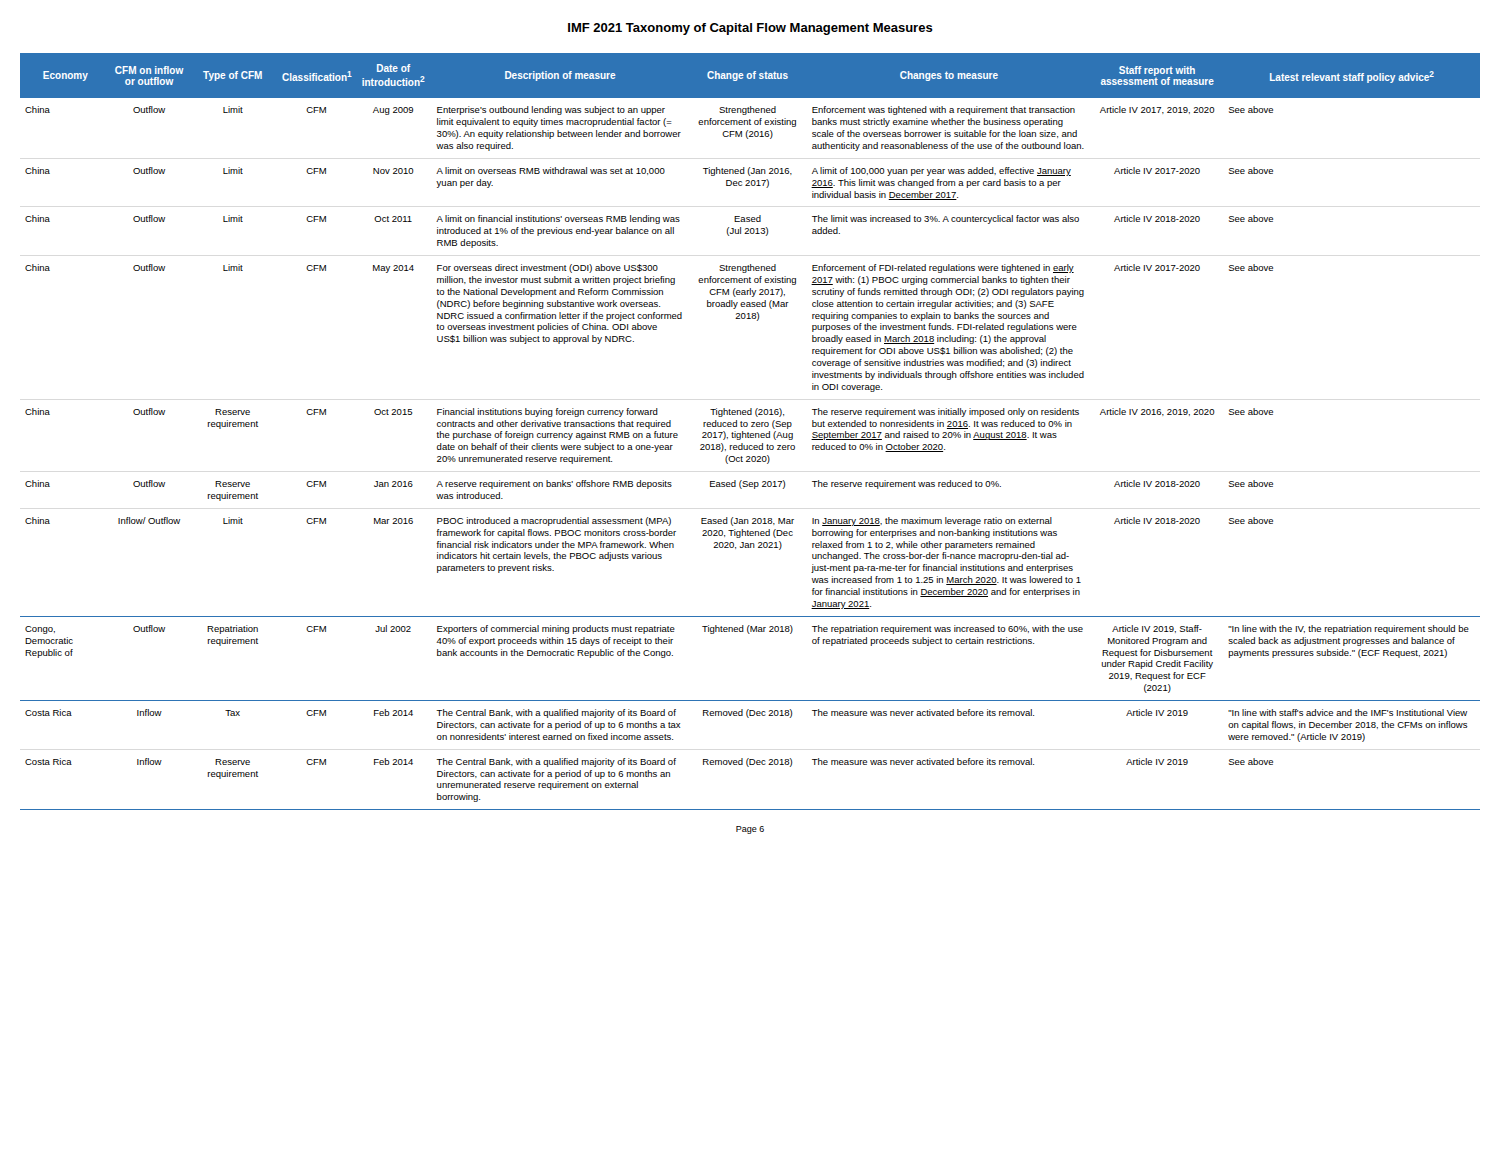IMF 2021 Taxonomy of Capital Flow Management Measures
| Economy | CFM on inflow or outflow | Type of CFM | Classification 1 | Date of introduction 2 | Description of measure | Change of status | Changes to measure | Staff report with assessment of measure | Latest relevant staff policy advice 2 |
| --- | --- | --- | --- | --- | --- | --- | --- | --- | --- |
| China | Outflow | Limit | CFM | Aug 2009 | Enterprise's outbound lending was subject to an upper limit equivalent to equity times macroprudential factor (= 30%). An equity relationship between lender and borrower was also required. | Strengthened enforcement of existing CFM (2016) | Enforcement was tightened with a requirement that transaction banks must strictly examine whether the business operating scale of the overseas borrower is suitable for the loan size, and authenticity and reasonableness of the use of the outbound loan. | Article IV 2017, 2019, 2020 | See above |
| China | Outflow | Limit | CFM | Nov 2010 | A limit on overseas RMB withdrawal was set at 10,000 yuan per day. | Tightened (Jan 2016, Dec 2017) | A limit of 100,000 yuan per year was added, effective January 2016 . This limit was changed from a per card basis to a per individual basis in December 2017 . | Article IV 2017-2020 | See above |
| China | Outflow | Limit | CFM | Oct 2011 | A limit on financial institutions' overseas RMB lending was introduced at 1% of the previous end-year balance on all RMB deposits. | Eased (Jul 2013) | The limit was increased to 3%. A countercyclical factor was also added. | Article IV 2018-2020 | See above |
| China | Outflow | Limit | CFM | May 2014 | For overseas direct investment (ODI) above US$300 million, the investor must submit a written project briefing to the National Development and Reform Commission (NDRC) before beginning substantive work overseas. NDRC issued a confirmation letter if the project conformed to overseas investment policies of China. ODI above US$1 billion was subject to approval by NDRC. | Strengthened enforcement of existing CFM (early 2017), broadly eased (Mar 2018) | Enforcement of FDI-related regulations were tightened in early 2017 with: (1) PBOC urging commercial banks to tighten their scrutiny of funds remitted through ODI; (2) ODI regulators paying close attention to certain irregular activities; and (3) SAFE requiring companies to explain to banks the sources and purposes of the investment funds. FDI-related regulations were broadly eased in March 2018 including: (1) the approval requirement for ODI above US$1 billion was abolished; (2) the coverage of sensitive industries was modified; and (3) indirect investments by individuals through offshore entities was included in ODI coverage. | Article IV 2017-2020 | See above |
| China | Outflow | Reserve requirement | CFM | Oct 2015 | Financial institutions buying foreign currency forward contracts and other derivative transactions that required the purchase of foreign currency against RMB on a future date on behalf of their clients were subject to a one-year 20% unremunerated reserve requirement. | Tightened (2016), reduced to zero (Sep 2017), tightened (Aug 2018), reduced to zero (Oct 2020) | The reserve requirement was initially imposed only on residents but extended to nonresidents in 2016 . It was reduced to 0% in September 2017 and raised to 20% in August 2018 . It was reduced to 0% in October 2020 . | Article IV 2016, 2019, 2020 | See above |
| China | Outflow | Reserve requirement | CFM | Jan 2016 | A reserve requirement on banks' offshore RMB deposits was introduced. | Eased (Sep 2017) | The reserve requirement was reduced to 0%. | Article IV 2018-2020 | See above |
| China | Inflow/ Outflow | Limit | CFM | Mar 2016 | PBOC introduced a macroprudential assessment (MPA) framework for capital flows. PBOC monitors cross-border financial risk indicators under the MPA framework. When indicators hit certain levels, the PBOC adjusts various parameters to prevent risks. | Eased (Jan 2018, Mar 2020, Tightened (Dec 2020, Jan 2021) | In January 2018 , the maximum leverage ratio on external borrowing for enterprises and non-banking institutions was relaxed from 1 to 2, while other parameters remained unchanged. The cross-bor-der fi-nance macropru-den-tial ad-just-ment pa-ra-me-ter for financial institutions and enterprises was increased from 1 to 1.25 in March 2020 . It was lowered to 1 for financial institutions in December 2020 and for enterprises in January 2021 . | Article IV 2018-2020 | See above |
| Congo, Democratic Republic of | Outflow | Repatriation requirement | CFM | Jul 2002 | Exporters of commercial mining products must repatriate 40% of export proceeds within 15 days of receipt to their bank accounts in the Democratic Republic of the Congo. | Tightened (Mar 2018) | The repatriation requirement was increased to 60%, with the use of repatriated proceeds subject to certain restrictions. | Article IV 2019, Staff-Monitored Program and Request for Disbursement under Rapid Credit Facility 2019, Request for ECF (2021) | "In line with the IV, the repatriation requirement should be scaled back as adjustment progresses and balance of payments pressures subside." (ECF Request, 2021) |
| Costa Rica | Inflow | Tax | CFM | Feb 2014 | The Central Bank, with a qualified majority of its Board of Directors, can activate for a period of up to 6 months a tax on nonresidents' interest earned on fixed income assets. | Removed (Dec 2018) | The measure was never activated before its removal. | Article IV 2019 | "In line with staff's advice and the IMF's Institutional View on capital flows, in December 2018, the CFMs on inflows were removed." (Article IV 2019) |
| Costa Rica | Inflow | Reserve requirement | CFM | Feb 2014 | The Central Bank, with a qualified majority of its Board of Directors, can activate for a period of up to 6 months an unremunerated reserve requirement on external borrowing. | Removed (Dec 2018) | The measure was never activated before its removal. | Article IV 2019 | See above |
Page 6